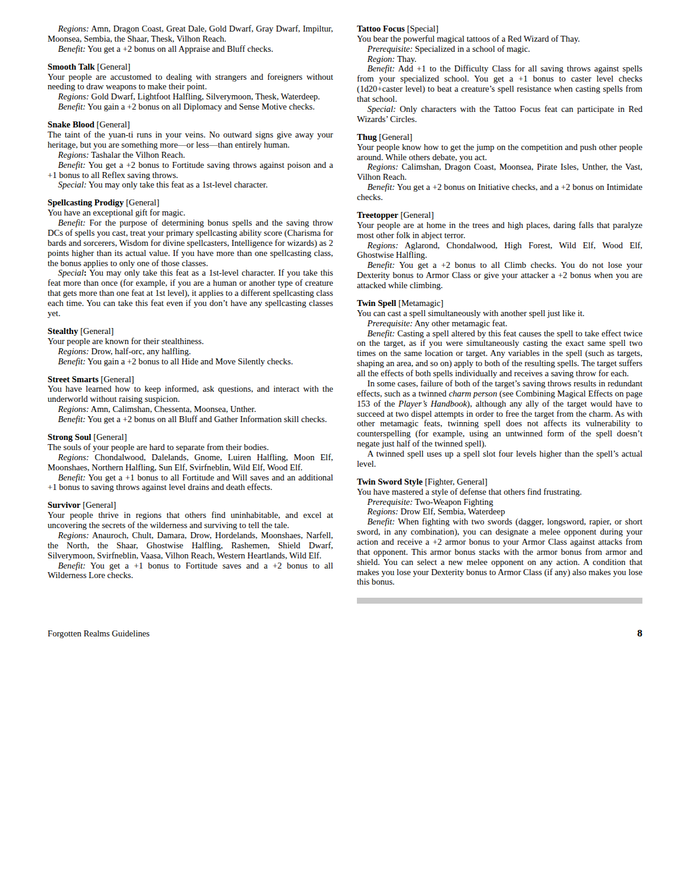Regions: Amn, Dragon Coast, Great Dale, Gold Dwarf, Gray Dwarf, Impiltur, Moonsea, Sembia, the Shaar, Thesk, Vilhon Reach.
Benefit: You get a +2 bonus on all Appraise and Bluff checks.
Smooth Talk [General]
Your people are accustomed to dealing with strangers and foreigners without needing to draw weapons to make their point.
Regions: Gold Dwarf, Lightfoot Halfling, Silverymoon, Thesk, Waterdeep.
Benefit: You gain a +2 bonus on all Diplomacy and Sense Motive checks.
Snake Blood [General]
The taint of the yuan-ti runs in your veins. No outward signs give away your heritage, but you are something more—or less—than entirely human.
Regions: Tashalar the Vilhon Reach.
Benefit: You get a +2 bonus to Fortitude saving throws against poison and a +1 bonus to all Reflex saving throws.
Special: You may only take this feat as a 1st-level character.
Spellcasting Prodigy [General]
You have an exceptional gift for magic.
Benefit: For the purpose of determining bonus spells and the saving throw DCs of spells you cast, treat your primary spellcasting ability score (Charisma for bards and sorcerers, Wisdom for divine spellcasters, Intelligence for wizards) as 2 points higher than its actual value. If you have more than one spellcasting class, the bonus applies to only one of those classes.
Special: You may only take this feat as a 1st-level character. If you take this feat more than once (for example, if you are a human or another type of creature that gets more than one feat at 1st level), it applies to a different spellcasting class each time. You can take this feat even if you don’t have any spellcasting classes yet.
Stealthy [General]
Your people are known for their stealthiness.
Regions: Drow, half-orc, any halfling.
Benefit: You gain a +2 bonus to all Hide and Move Silently checks.
Street Smarts [General]
You have learned how to keep informed, ask questions, and interact with the underworld without raising suspicion.
Regions: Amn, Calimshan, Chessenta, Moonsea, Unther.
Benefit: You get a +2 bonus on all Bluff and Gather Information skill checks.
Strong Soul [General]
The souls of your people are hard to separate from their bodies.
Regions: Chondalwood, Dalelands, Gnome, Luiren Halfling, Moon Elf, Moonshaes, Northern Halfling, Sun Elf, Svirfneblin, Wild Elf, Wood Elf.
Benefit: You get a +1 bonus to all Fortitude and Will saves and an additional +1 bonus to saving throws against level drains and death effects.
Survivor [General]
Your people thrive in regions that others find uninhabitable, and excel at uncovering the secrets of the wilderness and surviving to tell the tale.
Regions: Anauroch, Chult, Damara, Drow, Hordelands, Moonshaes, Narfell, the North, the Shaar, Ghostwise Halfling, Rashemen, Shield Dwarf, Silverymoon, Svirfneblin, Vaasa, Vilhon Reach, Western Heartlands, Wild Elf.
Benefit: You get a +1 bonus to Fortitude saves and a +2 bonus to all Wilderness Lore checks.
Tattoo Focus [Special]
You bear the powerful magical tattoos of a Red Wizard of Thay.
Prerequisite: Specialized in a school of magic.
Region: Thay.
Benefit: Add +1 to the Difficulty Class for all saving throws against spells from your specialized school. You get a +1 bonus to caster level checks (1d20+caster level) to beat a creature’s spell resistance when casting spells from that school.
Special: Only characters with the Tattoo Focus feat can participate in Red Wizards’ Circles.
Thug [General]
Your people know how to get the jump on the competition and push other people around. While others debate, you act.
Regions: Calimshan, Dragon Coast, Moonsea, Pirate Isles, Unther, the Vast, Vilhon Reach.
Benefit: You get a +2 bonus on Initiative checks, and a +2 bonus on Intimidate checks.
Treetopper [General]
Your people are at home in the trees and high places, daring falls that paralyze most other folk in abject terror.
Regions: Aglarond, Chondalwood, High Forest, Wild Elf, Wood Elf, Ghostwise Halfling.
Benefit: You get a +2 bonus to all Climb checks. You do not lose your Dexterity bonus to Armor Class or give your attacker a +2 bonus when you are attacked while climbing.
Twin Spell [Metamagic]
You can cast a spell simultaneously with another spell just like it.
Prerequisite: Any other metamagic feat.
Benefit: Casting a spell altered by this feat causes the spell to take effect twice on the target, as if you were simultaneously casting the exact same spell two times on the same location or target. Any variables in the spell (such as targets, shaping an area, and so on) apply to both of the resulting spells. The target suffers all the effects of both spells individually and receives a saving throw for each.
In some cases, failure of both of the target’s saving throws results in redundant effects, such as a twinned charm person (see Combining Magical Effects on page 153 of the Player’s Handbook), although any ally of the target would have to succeed at two dispel attempts in order to free the target from the charm. As with other metamagic feats, twinning spell does not affects its vulnerability to counterspelling (for example, using an untwinned form of the spell doesn’t negate just half of the twinned spell).
A twinned spell uses up a spell slot four levels higher than the spell’s actual level.
Twin Sword Style [Fighter, General]
You have mastered a style of defense that others find frustrating.
Prerequisite: Two-Weapon Fighting
Regions: Drow Elf, Sembia, Waterdeep
Benefit: When fighting with two swords (dagger, longsword, rapier, or short sword, in any combination), you can designate a melee opponent during your action and receive a +2 armor bonus to your Armor Class against attacks from that opponent. This armor bonus stacks with the armor bonus from armor and shield. You can select a new melee opponent on any action. A condition that makes you lose your Dexterity bonus to Armor Class (if any) also makes you lose this bonus.
Forgotten Realms Guidelines 8